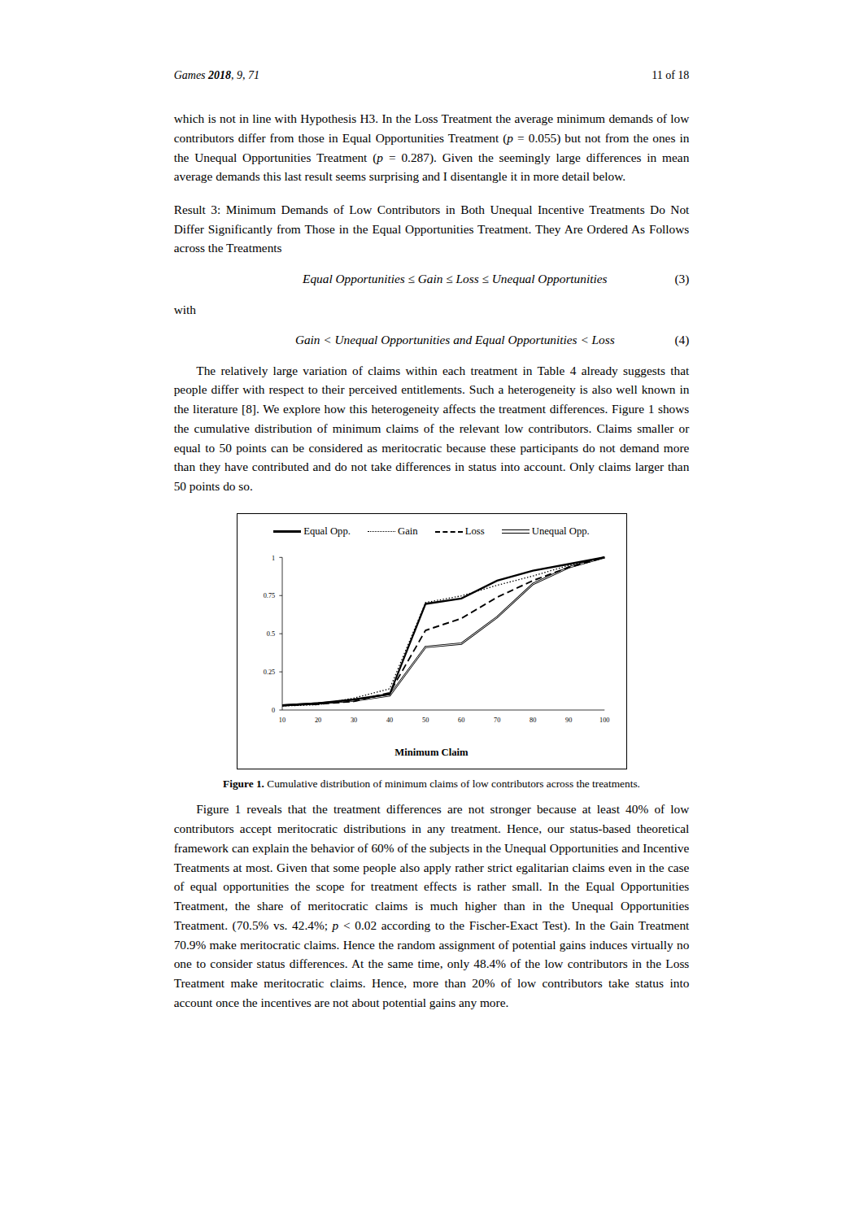Games 2018, 9, 71
11 of 18
which is not in line with Hypothesis H3. In the Loss Treatment the average minimum demands of low contributors differ from those in Equal Opportunities Treatment (p = 0.055) but not from the ones in the Unequal Opportunities Treatment (p = 0.287). Given the seemingly large differences in mean average demands this last result seems surprising and I disentangle it in more detail below.
Result 3: Minimum Demands of Low Contributors in Both Unequal Incentive Treatments Do Not Differ Significantly from Those in the Equal Opportunities Treatment. They Are Ordered As Follows across the Treatments
Equal Opportunities ≤ Gain ≤ Loss ≤ Unequal Opportunities
(3)
with
Gain < Unequal Opportunities and Equal Opportunities < Loss
(4)
The relatively large variation of claims within each treatment in Table 4 already suggests that people differ with respect to their perceived entitlements. Such a heterogeneity is also well known in the literature [8]. We explore how this heterogeneity affects the treatment differences. Figure 1 shows the cumulative distribution of minimum claims of the relevant low contributors. Claims smaller or equal to 50 points can be considered as meritocratic because these participants do not demand more than they have contributed and do not take differences in status into account. Only claims larger than 50 points do so.
Equal Opp. Gain Loss Unequal Opp.
1 0.75 0.5 0.25 0 10 20 30 40 50 60 70 80 90 100
Minimum Claim
Figure 1. Cumulative distribution of minimum claims of low contributors across the treatments.
Figure 1 reveals that the treatment differences are not stronger because at least 40% of low contributors accept meritocratic distributions in any treatment. Hence, our status-based theoretical framework can explain the behavior of 60% of the subjects in the Unequal Opportunities and Incentive Treatments at most. Given that some people also apply rather strict egalitarian claims even in the case of equal opportunities the scope for treatment effects is rather small. In the Equal Opportunities Treatment, the share of meritocratic claims is much higher than in the Unequal Opportunities Treatment. (70.5% vs. 42.4%; p < 0.02 according to the Fischer-Exact Test). In the Gain Treatment 70.9% make meritocratic claims. Hence the random assignment of potential gains induces virtually no one to consider status differences. At the same time, only 48.4% of the low contributors in the Loss Treatment make meritocratic claims. Hence, more than 20% of low contributors take status into account once the incentives are not about potential gains any more.